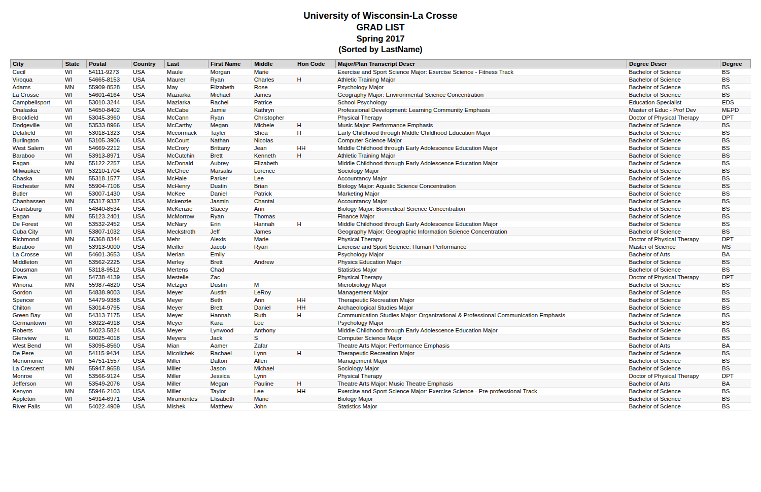University of Wisconsin-La Crosse
GRAD LIST
Spring 2017
(Sorted by LastName)
| City | State | Postal | Country | Last | First Name | Middle | Hon Code | Major/Plan Transcript Descr | Degree Descr | Degree |
| --- | --- | --- | --- | --- | --- | --- | --- | --- | --- | --- |
| Cecil | WI | 54111-9273 | USA | Maule | Morgan | Marie | | Exercise and Sport Science Major: Exercise Science - Fitness Track | Bachelor of Science | BS |
| Viroqua | WI | 54665-8153 | USA | Maurer | Ryan | Charles | H | Athletic Training Major | Bachelor of Science | BS |
| Adams | MN | 55909-8528 | USA | May | Elizabeth | Rose | | Psychology Major | Bachelor of Science | BS |
| La Crosse | WI | 54601-4164 | USA | Maziarka | Michael | James | | Geography Major: Environmental Science Concentration | Bachelor of Science | BS |
| Campbellsport | WI | 53010-3244 | USA | Maziarka | Rachel | Patrice | | School Psychology | Education Specialist | EDS |
| Onalaska | WI | 54650-8402 | USA | McCabe | Jamie | Kathryn | | Professional Development: Learning Community Emphasis | Master of Educ - Prof Dev | MEPD |
| Brookfield | WI | 53045-3960 | USA | McCann | Ryan | Christopher | | Physical Therapy | Doctor of Physical Therapy | DPT |
| Dodgeville | WI | 53533-8966 | USA | McCarthy | Megan | Michele | H | Music Major: Performance Emphasis | Bachelor of Science | BS |
| Delafield | WI | 53018-1323 | USA | Mccormack | Tayler | Shea | H | Early Childhood through Middle Childhood Education Major | Bachelor of Science | BS |
| Burlington | WI | 53105-3906 | USA | McCourt | Nathan | Nicolas | | Computer Science Major | Bachelor of Science | BS |
| West Salem | WI | 54669-2212 | USA | McCrory | Brittany | Jean | HH | Middle Childhood through Early Adolescence Education Major | Bachelor of Science | BS |
| Baraboo | WI | 53913-8971 | USA | McCutchin | Brett | Kenneth | H | Athletic Training Major | Bachelor of Science | BS |
| Eagan | MN | 55122-2257 | USA | McDonald | Aubrey | Elizabeth | | Middle Childhood through Early Adolescence Education Major | Bachelor of Science | BS |
| Milwaukee | WI | 53210-1704 | USA | McGhee | Marsalis | Lorence | | Sociology Major | Bachelor of Science | BS |
| Chaska | MN | 55318-1577 | USA | McHale | Parker | Lee | | Accountancy Major | Bachelor of Science | BS |
| Rochester | MN | 55904-7106 | USA | McHenry | Dustin | Brian | | Biology Major: Aquatic Science Concentration | Bachelor of Science | BS |
| Butler | WI | 53007-1430 | USA | McKee | Daniel | Patrick | | Marketing Major | Bachelor of Science | BS |
| Chanhassen | MN | 55317-9337 | USA | Mckenzie | Jasmin | Chantal | | Accountancy Major | Bachelor of Science | BS |
| Grantsburg | WI | 54840-8534 | USA | McKenzie | Stacey | Ann | | Biology Major: Biomedical Science Concentration | Bachelor of Science | BS |
| Eagan | MN | 55123-2401 | USA | McMorrow | Ryan | Thomas | | Finance Major | Bachelor of Science | BS |
| De Forest | WI | 53532-2452 | USA | McNary | Erin | Hannah | H | Middle Childhood through Early Adolescence Education Major | Bachelor of Science | BS |
| Cuba City | WI | 53807-1032 | USA | Meckstroth | Jeff | James | | Geography Major: Geographic Information Science Concentration | Bachelor of Science | BS |
| Richmond | MN | 56368-8344 | USA | Mehr | Alexis | Marie | | Physical Therapy | Doctor of Physical Therapy | DPT |
| Baraboo | WI | 53913-9000 | USA | Meiller | Jacob | Ryan | | Exercise and Sport Science: Human Performance | Master of Science | MS |
| La Crosse | WI | 54601-3653 | USA | Merian | Emily | | | Psychology Major | Bachelor of Arts | BA |
| Middleton | WI | 53562-2225 | USA | Merley | Brett | Andrew | | Physics Education Major | Bachelor of Science | BS |
| Dousman | WI | 53118-9512 | USA | Mertens | Chad | | | Statistics Major | Bachelor of Science | BS |
| Eleva | WI | 54738-4139 | USA | Mestelle | Zac | | | Physical Therapy | Doctor of Physical Therapy | DPT |
| Winona | MN | 55987-4820 | USA | Metzger | Dustin | M | | Microbiology Major | Bachelor of Science | BS |
| Gordon | WI | 54838-9003 | USA | Meyer | Austin | LeRoy | | Management Major | Bachelor of Science | BS |
| Spencer | WI | 54479-9388 | USA | Meyer | Beth | Ann | HH | Therapeutic Recreation Major | Bachelor of Science | BS |
| Chilton | WI | 53014-9795 | USA | Meyer | Brett | Daniel | HH | Archaeological Studies Major | Bachelor of Science | BS |
| Green Bay | WI | 54313-7175 | USA | Meyer | Hannah | Ruth | H | Communication Studies Major: Organizational & Professional Communication Emphasis | Bachelor of Science | BS |
| Germantown | WI | 53022-4918 | USA | Meyer | Kara | Lee | | Psychology Major | Bachelor of Science | BS |
| Roberts | WI | 54023-5824 | USA | Meyer | Lynwood | Anthony | | Middle Childhood through Early Adolescence Education Major | Bachelor of Science | BS |
| Glenview | IL | 60025-4018 | USA | Meyers | Jack | S | | Computer Science Major | Bachelor of Science | BS |
| West Bend | WI | 53095-8560 | USA | Mian | Aamer | Zafar | | Theatre Arts Major: Performance Emphasis | Bachelor of Arts | BA |
| De Pere | WI | 54115-9434 | USA | Micolichek | Rachael | Lynn | H | Therapeutic Recreation Major | Bachelor of Science | BS |
| Menomonie | WI | 54751-1557 | USA | Miller | Dalton | Allen | | Management Major | Bachelor of Science | BS |
| La Crescent | MN | 55947-9658 | USA | Miller | Jason | Michael | | Sociology Major | Bachelor of Science | BS |
| Monroe | WI | 53566-9124 | USA | Miller | Jessica | Lynn | | Physical Therapy | Doctor of Physical Therapy | DPT |
| Jefferson | WI | 53549-2076 | USA | Miller | Megan | Pauline | H | Theatre Arts Major: Music Theatre Emphasis | Bachelor of Arts | BA |
| Kenyon | MN | 55946-2103 | USA | Miller | Taylor | Lee | HH | Exercise and Sport Science Major: Exercise Science - Pre-professional Track | Bachelor of Science | BS |
| Appleton | WI | 54914-6971 | USA | Miramontes | Elisabeth | Marie | | Biology Major | Bachelor of Science | BS |
| River Falls | WI | 54022-4909 | USA | Mishek | Matthew | John | | Statistics Major | Bachelor of Science | BS |